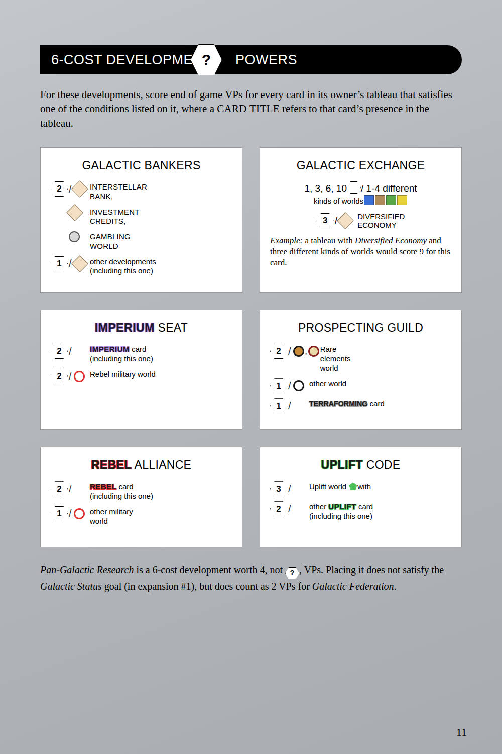6-COST DEVELOPMENT POWERS
?
For these developments, score end of game VPs for every card in its owner’s tableau that satisfies one of the conditions listed on it, where a CARD TITLE refers to that card’s presence in the tableau.
GALACTIC BANKERS
2/
INTERSTELLAR
BANK,
INVESTMENT
CREDITS,
GAMBLING
WORLD
1/
other developments
(including this one)
GALACTIC EXCHANGE
1, 3, 6, 10 / 1-4 different
kinds of worlds
3/ DIVERSIFIED
ECONOMY
Example: a tableau with Diversified Economy and three different kinds of worlds would score 9 for this card.
IMPERIUM SEAT
2/
IMPERIUM card
(including this one)
2/
Rebel military world
PROSPECTING GUILD
2/ ,
Rare
elements
world
1/
other world
1/
TERRAFORMING card
REBEL ALLIANCE
2/
REBEL card
(including this one)
1/
other military
world
UPLIFT CODE
3/
Uplift world with
2/
other UPLIFT card
(including this one)
Pan-Galactic Research is a 6-cost development worth 4, not ?, VPs. Placing it does not satisfy the Galactic Status goal (in expansion #1), but does count as 2 VPs for Galactic Federation.
11